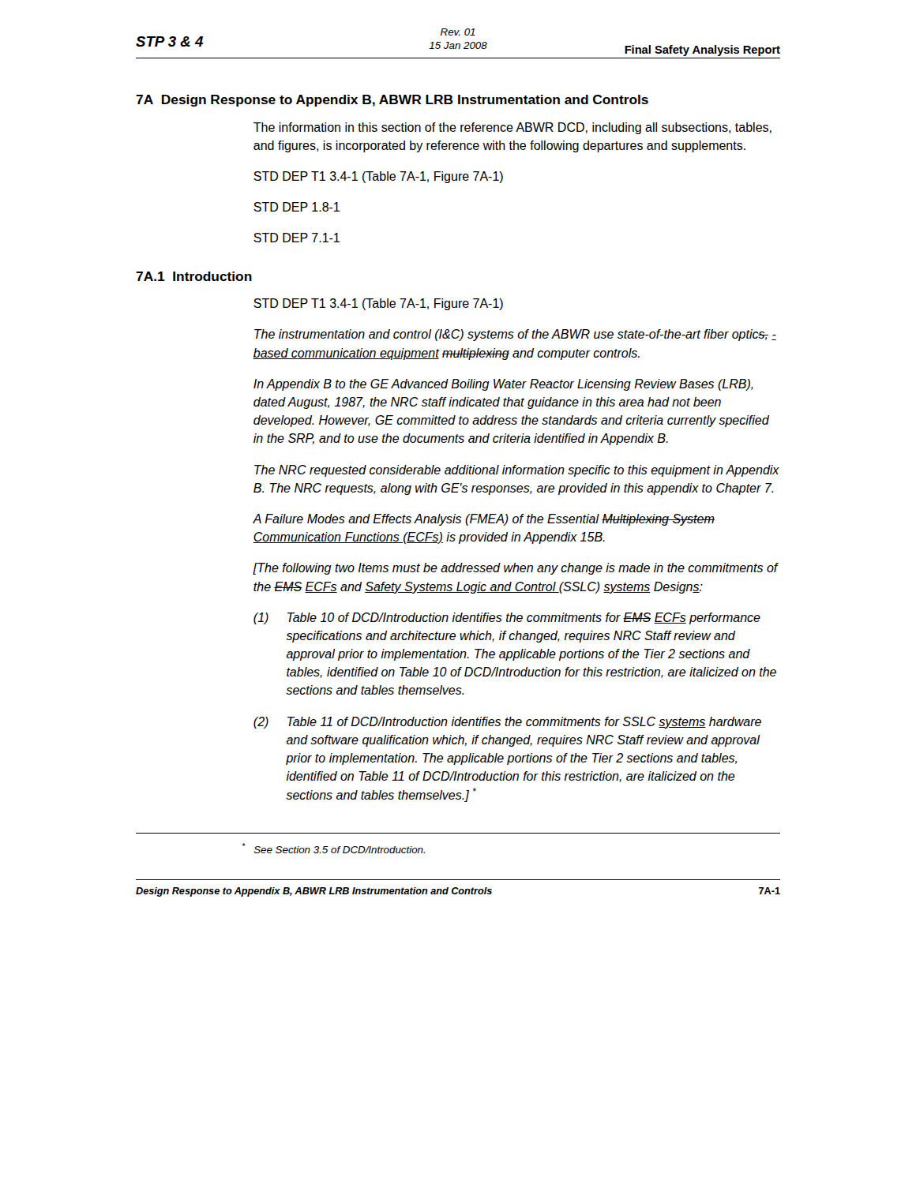STP 3 & 4
Rev. 01
15 Jan 2008
Final Safety Analysis Report
7A Design Response to Appendix B, ABWR LRB Instrumentation and Controls
The information in this section of the reference ABWR DCD, including all subsections, tables, and figures, is incorporated by reference with the following departures and supplements.
STD DEP T1 3.4-1 (Table 7A-1, Figure 7A-1)
STD DEP 1.8-1
STD DEP 7.1-1
7A.1 Introduction
STD DEP T1 3.4-1 (Table 7A-1, Figure 7A-1)
The instrumentation and control (I&C) systems of the ABWR use state-of-the-art fiber optics, -based communication equipment multiplexing and computer controls.
In Appendix B to the GE Advanced Boiling Water Reactor Licensing Review Bases (LRB), dated August, 1987, the NRC staff indicated that guidance in this area had not been developed. However, GE committed to address the standards and criteria currently specified in the SRP, and to use the documents and criteria identified in Appendix B.
The NRC requested considerable additional information specific to this equipment in Appendix B. The NRC requests, along with GE's responses, are provided in this appendix to Chapter 7.
A Failure Modes and Effects Analysis (FMEA) of the Essential Multiplexing System Communication Functions (ECFs) is provided in Appendix 15B.
[The following two Items must be addressed when any change is made in the commitments of the EMS ECFs and Safety Systems Logic and Control (SSLC) systems Designs:
(1) Table 10 of DCD/Introduction identifies the commitments for EMS ECFs performance specifications and architecture which, if changed, requires NRC Staff review and approval prior to implementation. The applicable portions of the Tier 2 sections and tables, identified on Table 10 of DCD/Introduction for this restriction, are italicized on the sections and tables themselves.
(2) Table 11 of DCD/Introduction identifies the commitments for SSLC systems hardware and software qualification which, if changed, requires NRC Staff review and approval prior to implementation. The applicable portions of the Tier 2 sections and tables, identified on Table 11 of DCD/Introduction for this restriction, are italicized on the sections and tables themselves.] *
* See Section 3.5 of DCD/Introduction.
Design Response to Appendix B, ABWR LRB Instrumentation and Controls 7A-1